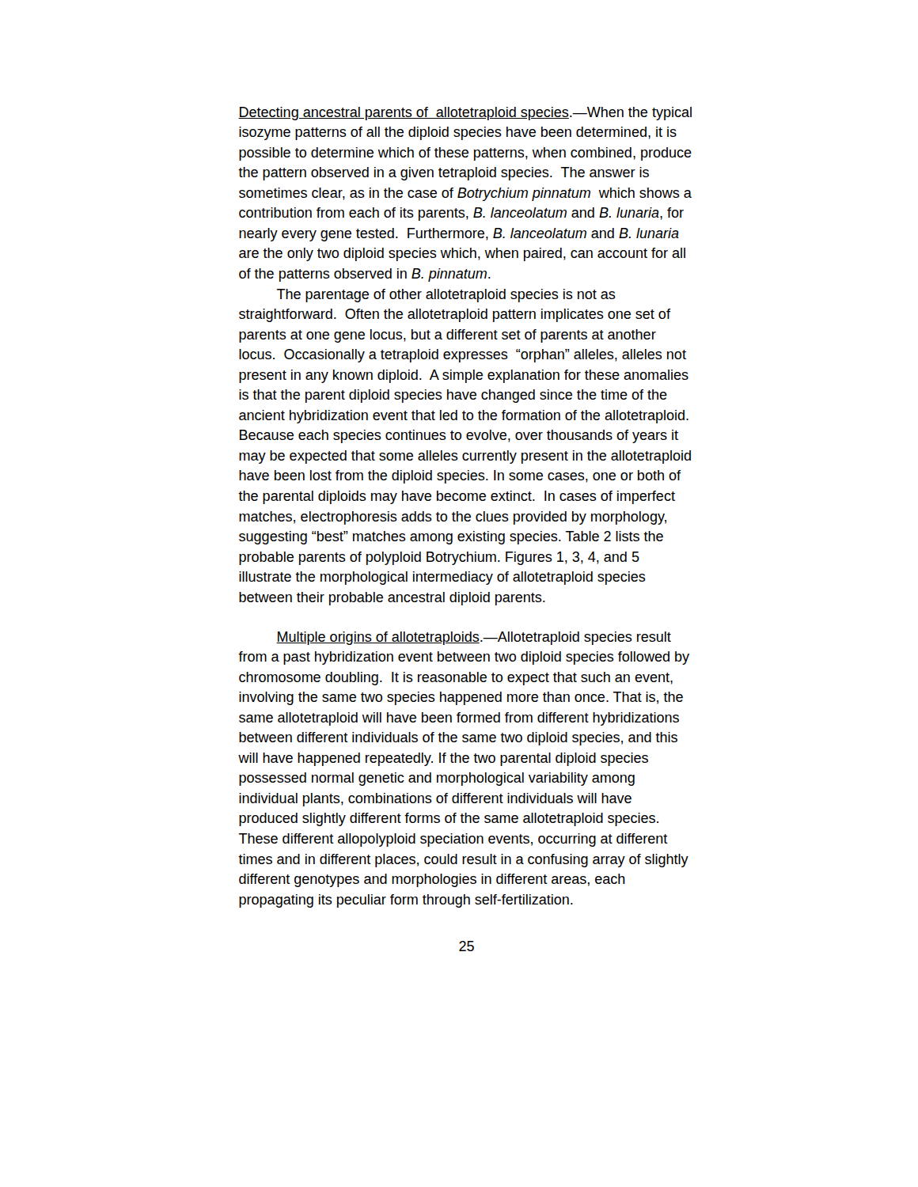Detecting ancestral parents of allotetraploid species.—When the typical isozyme patterns of all the diploid species have been determined, it is possible to determine which of these patterns, when combined, produce the pattern observed in a given tetraploid species. The answer is sometimes clear, as in the case of Botrychium pinnatum which shows a contribution from each of its parents, B. lanceolatum and B. lunaria, for nearly every gene tested. Furthermore, B. lanceolatum and B. lunaria are the only two diploid species which, when paired, can account for all of the patterns observed in B. pinnatum.
The parentage of other allotetraploid species is not as straightforward. Often the allotetraploid pattern implicates one set of parents at one gene locus, but a different set of parents at another locus. Occasionally a tetraploid expresses “orphan” alleles, alleles not present in any known diploid. A simple explanation for these anomalies is that the parent diploid species have changed since the time of the ancient hybridization event that led to the formation of the allotetraploid. Because each species continues to evolve, over thousands of years it may be expected that some alleles currently present in the allotetraploid have been lost from the diploid species. In some cases, one or both of the parental diploids may have become extinct. In cases of imperfect matches, electrophoresis adds to the clues provided by morphology, suggesting “best” matches among existing species. Table 2 lists the probable parents of polyploid Botrychium. Figures 1, 3, 4, and 5 illustrate the morphological intermediacy of allotetraploid species between their probable ancestral diploid parents.
Multiple origins of allotetraploids.—Allotetraploid species result from a past hybridization event between two diploid species followed by chromosome doubling. It is reasonable to expect that such an event, involving the same two species happened more than once. That is, the same allotetraploid will have been formed from different hybridizations between different individuals of the same two diploid species, and this will have happened repeatedly. If the two parental diploid species possessed normal genetic and morphological variability among individual plants, combinations of different individuals will have produced slightly different forms of the same allotetraploid species. These different allopolyploid speciation events, occurring at different times and in different places, could result in a confusing array of slightly different genotypes and morphologies in different areas, each propagating its peculiar form through self-fertilization.
25